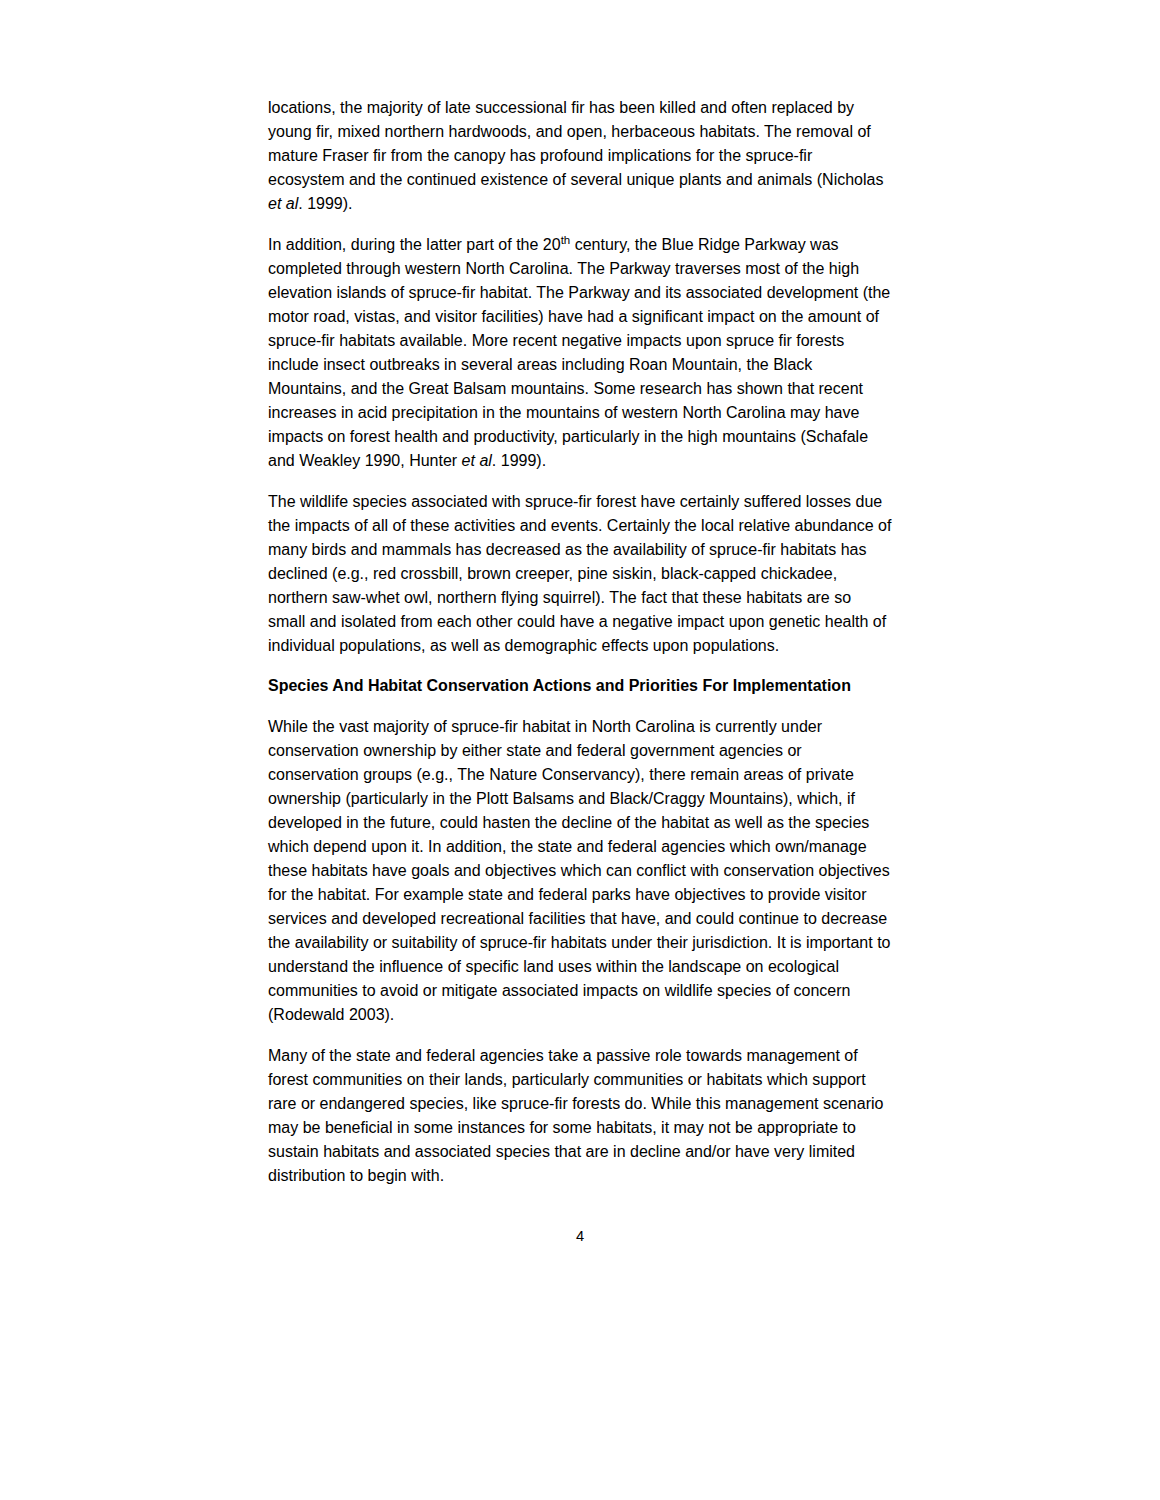locations, the majority of late successional fir has been killed and often replaced by young fir, mixed northern hardwoods, and open, herbaceous habitats. The removal of mature Fraser fir from the canopy has profound implications for the spruce-fir ecosystem and the continued existence of several unique plants and animals (Nicholas et al. 1999).
In addition, during the latter part of the 20th century, the Blue Ridge Parkway was completed through western North Carolina. The Parkway traverses most of the high elevation islands of spruce-fir habitat. The Parkway and its associated development (the motor road, vistas, and visitor facilities) have had a significant impact on the amount of spruce-fir habitats available. More recent negative impacts upon spruce fir forests include insect outbreaks in several areas including Roan Mountain, the Black Mountains, and the Great Balsam mountains. Some research has shown that recent increases in acid precipitation in the mountains of western North Carolina may have impacts on forest health and productivity, particularly in the high mountains (Schafale and Weakley 1990, Hunter et al. 1999).
The wildlife species associated with spruce-fir forest have certainly suffered losses due the impacts of all of these activities and events. Certainly the local relative abundance of many birds and mammals has decreased as the availability of spruce-fir habitats has declined (e.g., red crossbill, brown creeper, pine siskin, black-capped chickadee, northern saw-whet owl, northern flying squirrel). The fact that these habitats are so small and isolated from each other could have a negative impact upon genetic health of individual populations, as well as demographic effects upon populations.
Species And Habitat Conservation Actions and Priorities For Implementation
While the vast majority of spruce-fir habitat in North Carolina is currently under conservation ownership by either state and federal government agencies or conservation groups (e.g., The Nature Conservancy), there remain areas of private ownership (particularly in the Plott Balsams and Black/Craggy Mountains), which, if developed in the future, could hasten the decline of the habitat as well as the species which depend upon it. In addition, the state and federal agencies which own/manage these habitats have goals and objectives which can conflict with conservation objectives for the habitat. For example state and federal parks have objectives to provide visitor services and developed recreational facilities that have, and could continue to decrease the availability or suitability of spruce-fir habitats under their jurisdiction. It is important to understand the influence of specific land uses within the landscape on ecological communities to avoid or mitigate associated impacts on wildlife species of concern (Rodewald 2003).
Many of the state and federal agencies take a passive role towards management of forest communities on their lands, particularly communities or habitats which support rare or endangered species, like spruce-fir forests do. While this management scenario may be beneficial in some instances for some habitats, it may not be appropriate to sustain habitats and associated species that are in decline and/or have very limited distribution to begin with.
4